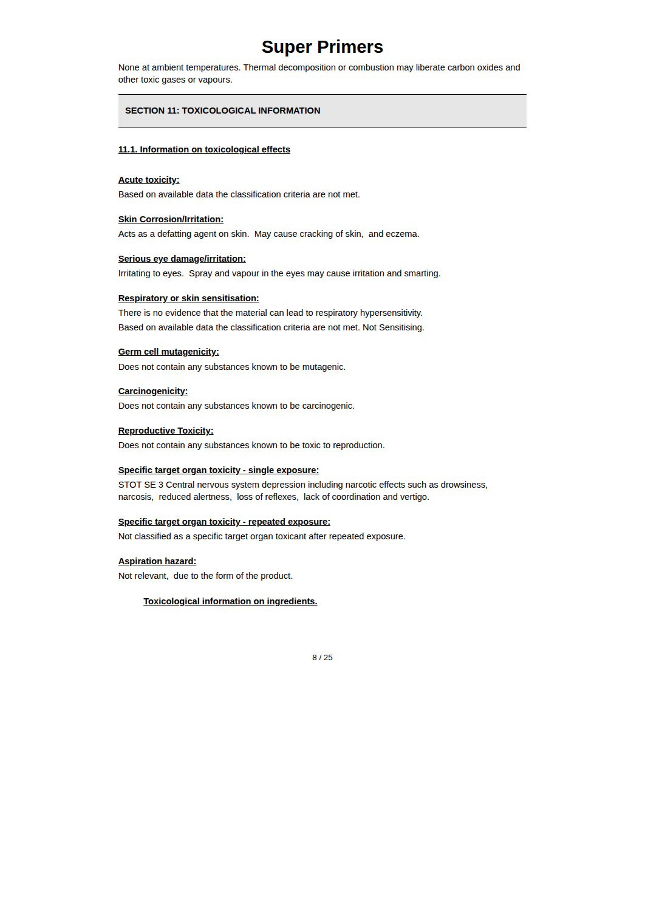Super Primers
None at ambient temperatures. Thermal decomposition or combustion may liberate carbon oxides and other toxic gases or vapours.
SECTION 11: TOXICOLOGICAL INFORMATION
11.1. Information on toxicological effects
Acute toxicity:
Based on available data the classification criteria are not met.
Skin Corrosion/Irritation:
Acts as a defatting agent on skin. May cause cracking of skin, and eczema.
Serious eye damage/irritation:
Irritating to eyes. Spray and vapour in the eyes may cause irritation and smarting.
Respiratory or skin sensitisation:
There is no evidence that the material can lead to respiratory hypersensitivity.
Based on available data the classification criteria are not met. Not Sensitising.
Germ cell mutagenicity:
Does not contain any substances known to be mutagenic.
Carcinogenicity:
Does not contain any substances known to be carcinogenic.
Reproductive Toxicity:
Does not contain any substances known to be toxic to reproduction.
Specific target organ toxicity - single exposure:
STOT SE 3 Central nervous system depression including narcotic effects such as drowsiness, narcosis, reduced alertness, loss of reflexes, lack of coordination and vertigo.
Specific target organ toxicity - repeated exposure:
Not classified as a specific target organ toxicant after repeated exposure.
Aspiration hazard:
Not relevant, due to the form of the product.
Toxicological information on ingredients.
8 / 25